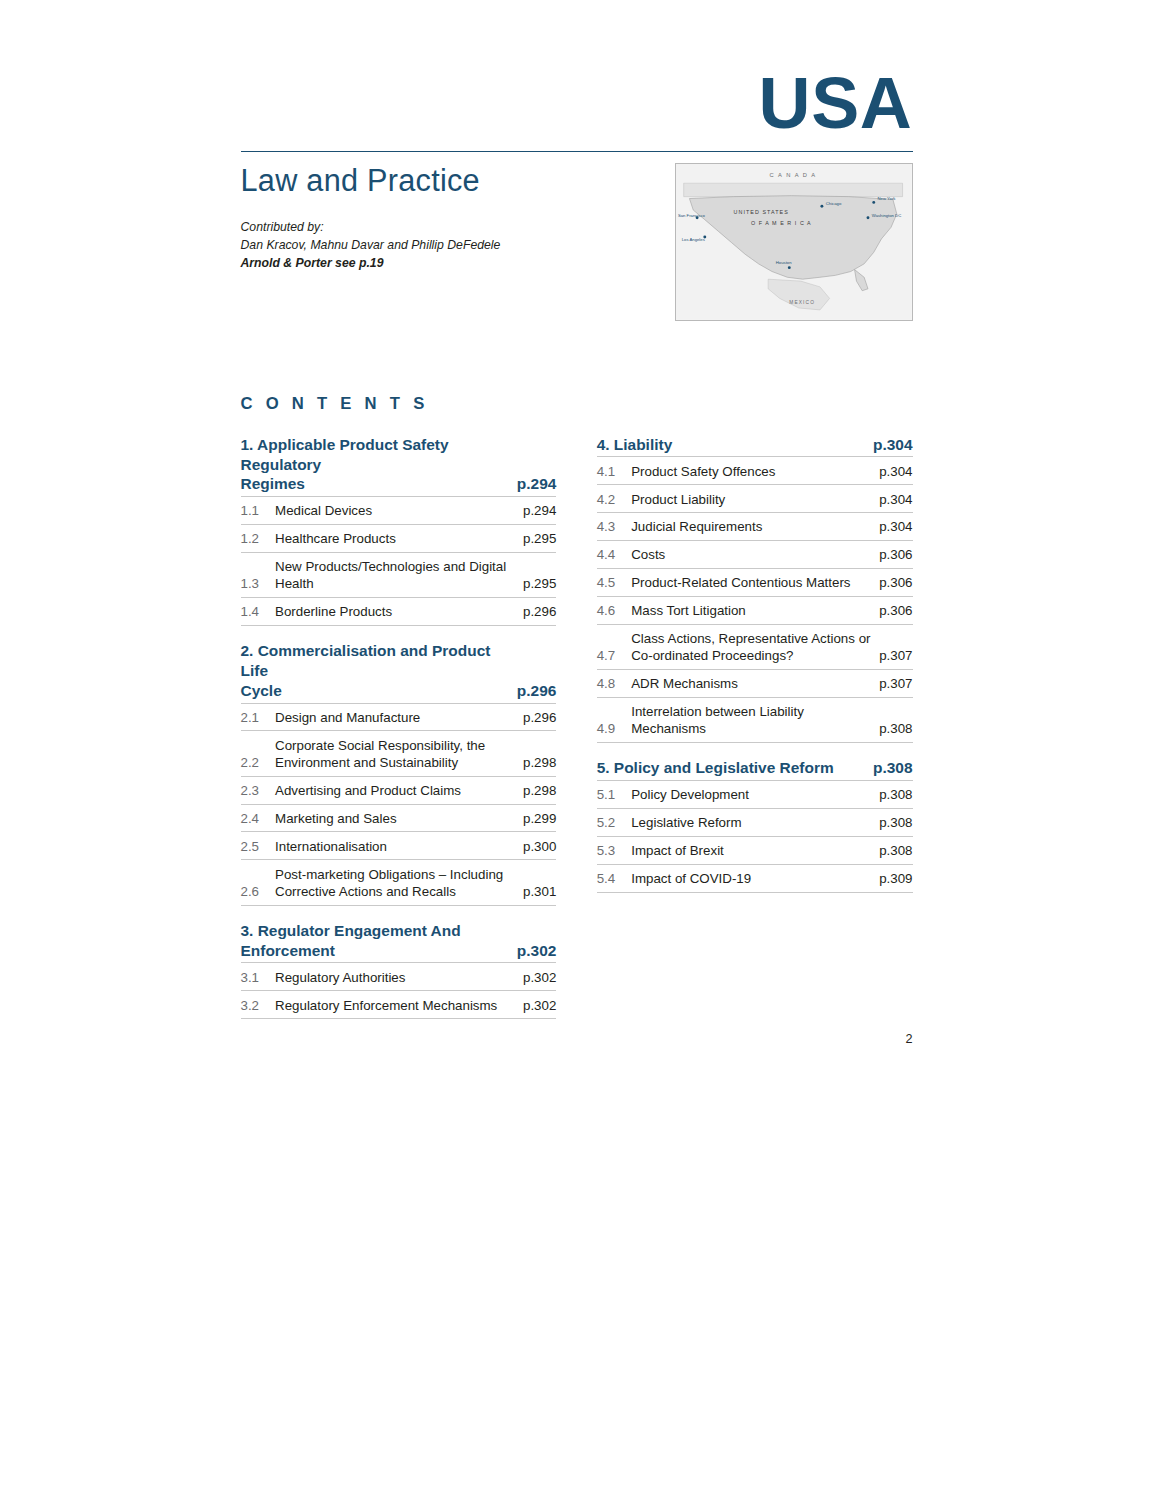USA
Law and Practice
Contributed by:
Dan Kracov, Mahnu Davar and Phillip DeFedele
Arnold & Porter see p.19
C A N A D A MEXICO UNITED STATES O F A M E R I C A Chicago New York Washington DC San Francisco Los Angeles Houston
C O N T E N T S
1. Applicable Product Safety Regulatory
Regimes p.294
1.1 Medical Devices p.294
1.2 Healthcare Products p.295
1.3 New Products/Technologies and DigitalHealth p.295
1.4 Borderline Products p.296
2. Commercialisation and Product Life
Cycle p.296
2.1 Design and Manufacture p.296
2.2 Corporate Social Responsibility, theEnvironment and Sustainability p.298
2.3 Advertising and Product Claims p.298
2.4 Marketing and Sales p.299
2.5 Internationalisation p.300
2.6 Post-marketing Obligations – IncludingCorrective Actions and Recalls p.301
3. Regulator Engagement And
Enforcement p.302
3.1 Regulatory Authorities p.302
3.2 Regulatory Enforcement Mechanisms p.302
4. Liability p.304
4.1 Product Safety Offences p.304
4.2 Product Liability p.304
4.3 Judicial Requirements p.304
4.4 Costs p.306
4.5 Product-Related Contentious Matters p.306
4.6 Mass Tort Litigation p.306
4.7 Class Actions, Representative Actions orCo-ordinated Proceedings?p.307
4.8 ADR Mechanisms p.307
4.9 Interrelation between Liability Mechanisms p.308
5. Policy and Legislative Reform p.308
5.1 Policy Development p.308
5.2 Legislative Reform p.308
5.3 Impact of Brexit p.308
5.4 Impact of COVID-19 p.309
2